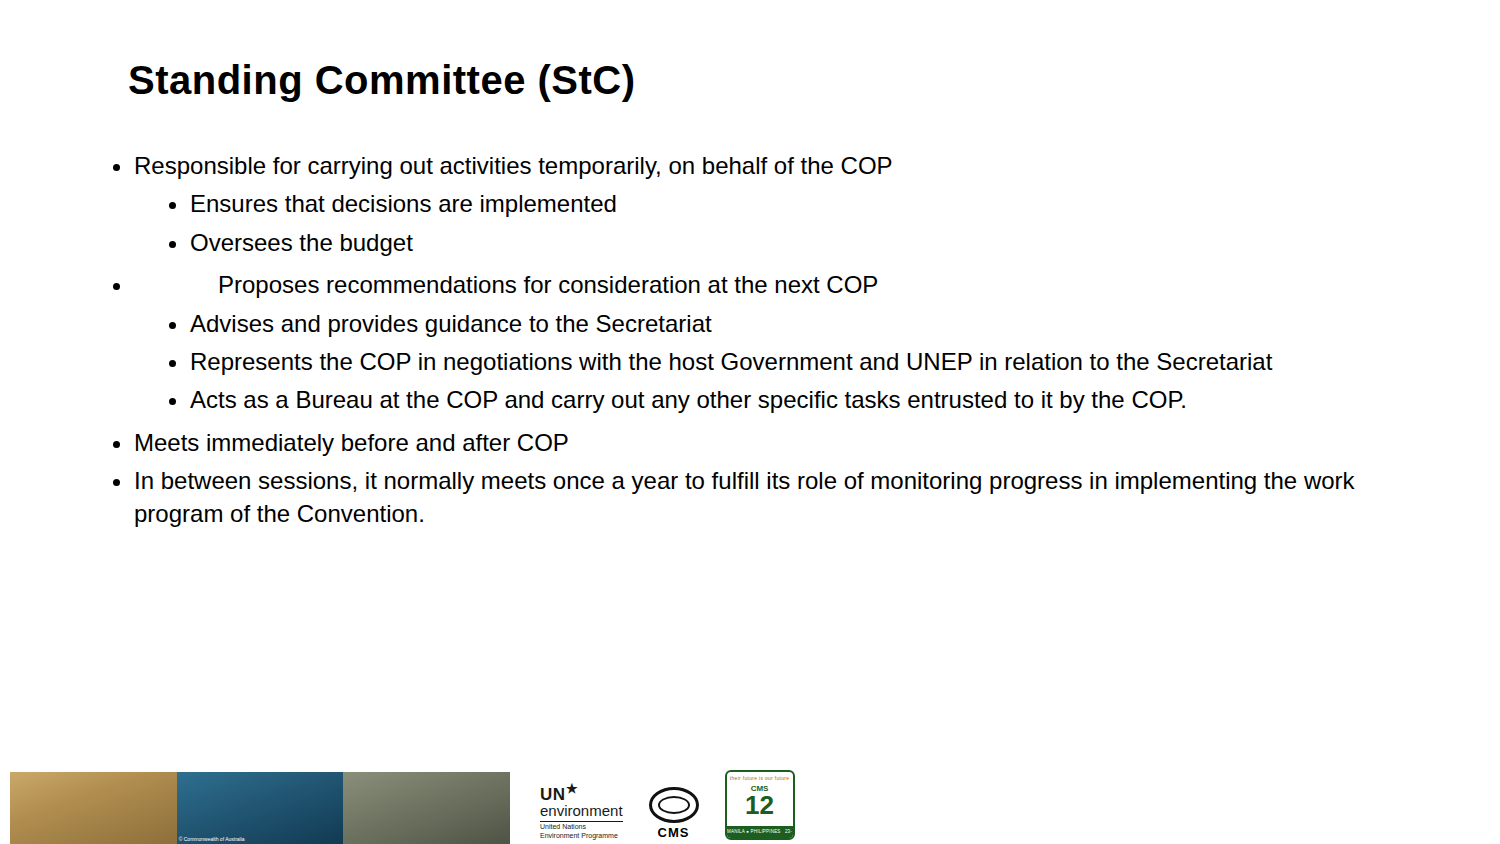Standing Committee (StC)
Responsible for carrying out activities temporarily, on behalf of the COP
Ensures that decisions are implemented
Oversees the budget
Proposes recommendations for consideration at the next COP
Advises and provides guidance to the Secretariat
Represents the COP in negotiations with the host Government and UNEP in relation to the Secretariat
Acts as a Bureau at the COP and carry out any other specific tasks entrusted to it by the COP.
Meets immediately before and after COP
In between sessions, it normally meets once a year to fulfill its role of monitoring progress in implementing the work program of the Convention.
UN★
environment
United Nations
Environment Programme
CMS
their future is our future
CMS
12
MANILA ● PHILIPPINES 23-28 OCTOBER 2017